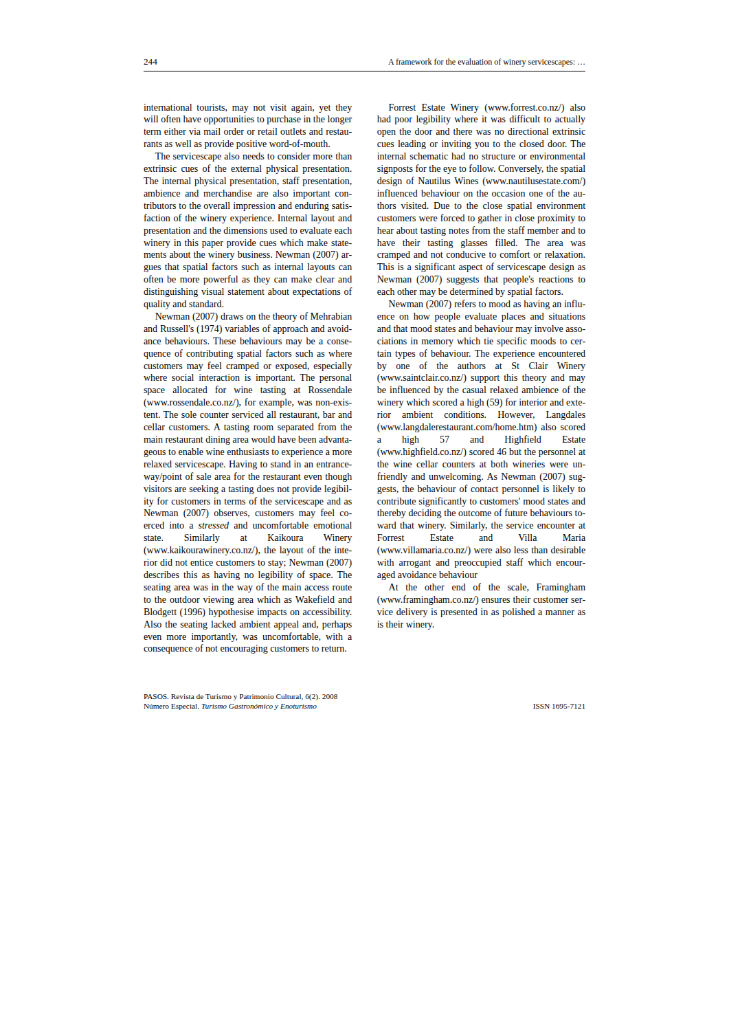244 A framework for the evaluation of winery servicescapes: …
international tourists, may not visit again, yet they will often have opportunities to purchase in the longer term either via mail order or retail outlets and restaurants as well as provide positive word-of-mouth.
The servicescape also needs to consider more than extrinsic cues of the external physical presentation. The internal physical presentation, staff presentation, ambience and merchandise are also important contributors to the overall impression and enduring satisfaction of the winery experience. Internal layout and presentation and the dimensions used to evaluate each winery in this paper provide cues which make statements about the winery business. Newman (2007) argues that spatial factors such as internal layouts can often be more powerful as they can make clear and distinguishing visual statement about expectations of quality and standard.
Newman (2007) draws on the theory of Mehrabian and Russell's (1974) variables of approach and avoidance behaviours. These behaviours may be a consequence of contributing spatial factors such as where customers may feel cramped or exposed, especially where social interaction is important. The personal space allocated for wine tasting at Rossendale (www.rossendale.co.nz/), for example, was non-existent. The sole counter serviced all restaurant, bar and cellar customers. A tasting room separated from the main restaurant dining area would have been advantageous to enable wine enthusiasts to experience a more relaxed servicescape. Having to stand in an entrance-way/point of sale area for the restaurant even though visitors are seeking a tasting does not provide legibility for customers in terms of the servicescape and as Newman (2007) observes, customers may feel coerced into a stressed and uncomfortable emotional state. Similarly at Kaikoura Winery (www.kaikourawinery.co.nz/), the layout of the interior did not entice customers to stay; Newman (2007) describes this as having no legibility of space. The seating area was in the way of the main access route to the outdoor viewing area which as Wakefield and Blodgett (1996) hypothesise impacts on accessibility. Also the seating lacked ambient appeal and, perhaps even more importantly, was uncomfortable, with a consequence of not encouraging customers to return.
Forrest Estate Winery (www.forrest.co.nz/) also had poor legibility where it was difficult to actually open the door and there was no directional extrinsic cues leading or inviting you to the closed door. The internal schematic had no structure or environmental signposts for the eye to follow. Conversely, the spatial design of Nautilus Wines (www.nautilusestate.com/) influenced behaviour on the occasion one of the authors visited. Due to the close spatial environment customers were forced to gather in close proximity to hear about tasting notes from the staff member and to have their tasting glasses filled. The area was cramped and not conducive to comfort or relaxation. This is a significant aspect of servicescape design as Newman (2007) suggests that people's reactions to each other may be determined by spatial factors.
Newman (2007) refers to mood as having an influence on how people evaluate places and situations and that mood states and behaviour may involve associations in memory which tie specific moods to certain types of behaviour. The experience encountered by one of the authors at St Clair Winery (www.saintclair.co.nz/) support this theory and may be influenced by the casual relaxed ambience of the winery which scored a high (59) for interior and exterior ambient conditions. However, Langdales (www.langdalerestaurant.com/home.htm) also scored a high 57 and Highfield Estate (www.highfield.co.nz/) scored 46 but the personnel at the wine cellar counters at both wineries were unfriendly and unwelcoming. As Newman (2007) suggests, the behaviour of contact personnel is likely to contribute significantly to customers' mood states and thereby deciding the outcome of future behaviours toward that winery. Similarly, the service encounter at Forrest Estate and Villa Maria (www.villamaria.co.nz/) were also less than desirable with arrogant and preoccupied staff which encouraged avoidance behaviour
At the other end of the scale, Framingham (www.framingham.co.nz/) ensures their customer service delivery is presented in as polished a manner as is their winery.
PASOS. Revista de Turismo y Patrimonio Cultural, 6(2). 2008
Número Especial. Turismo Gastronómico y Enoturismo
ISSN 1695-7121